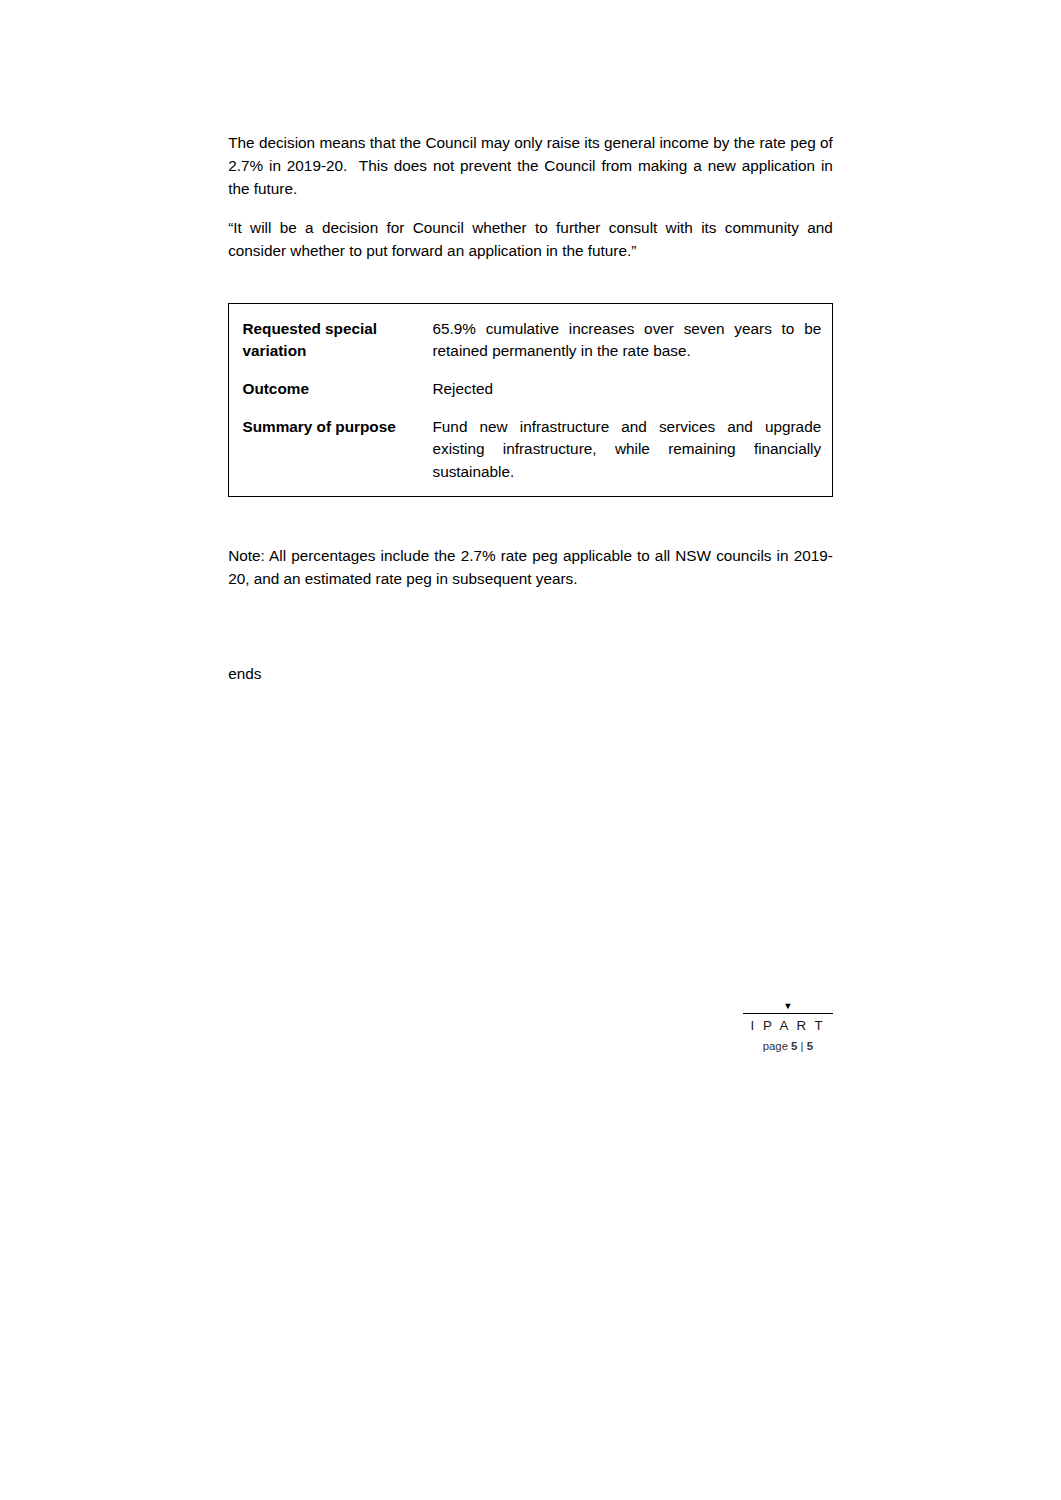The decision means that the Council may only raise its general income by the rate peg of 2.7% in 2019-20. This does not prevent the Council from making a new application in the future.
“It will be a decision for Council whether to further consult with its community and consider whether to put forward an application in the future.”
| Requested special variation | 65.9% cumulative increases over seven years to be retained permanently in the rate base. |
| Outcome | Rejected |
| Summary of purpose | Fund new infrastructure and services and upgrade existing infrastructure, while remaining financially sustainable. |
Note: All percentages include the 2.7% rate peg applicable to all NSW councils in 2019-20, and an estimated rate peg in subsequent years.
ends
▼
I P A R T
page 5 | 5